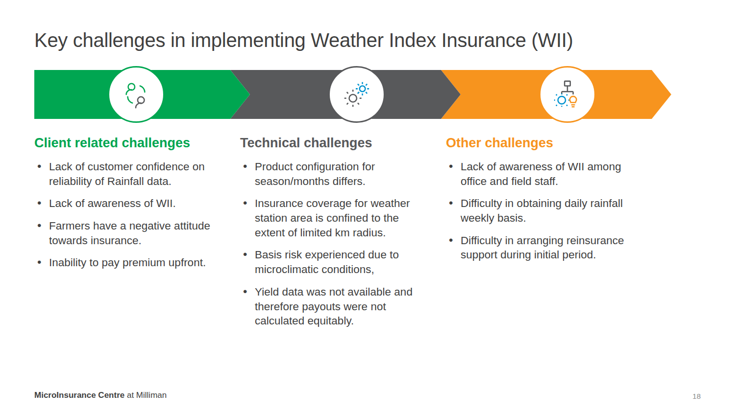Key challenges in implementing Weather Index Insurance (WII)
Client related challenges
Lack of customer confidence on reliability of Rainfall data.
Lack of awareness of WII.
Farmers have a negative attitude towards insurance.
Inability to pay premium upfront.
Technical challenges
Product configuration for season/months differs.
Insurance coverage for weather station area is confined to the extent of limited km radius.
Basis risk experienced due to microclimatic conditions,
Yield data was not available and therefore payouts were not calculated equitably.
Other challenges
Lack of awareness of WII among office and field staff.
Difficulty in obtaining daily rainfall weekly basis.
Difficulty in arranging reinsurance support during initial period.
MicroInsurance Centre at Milliman
18